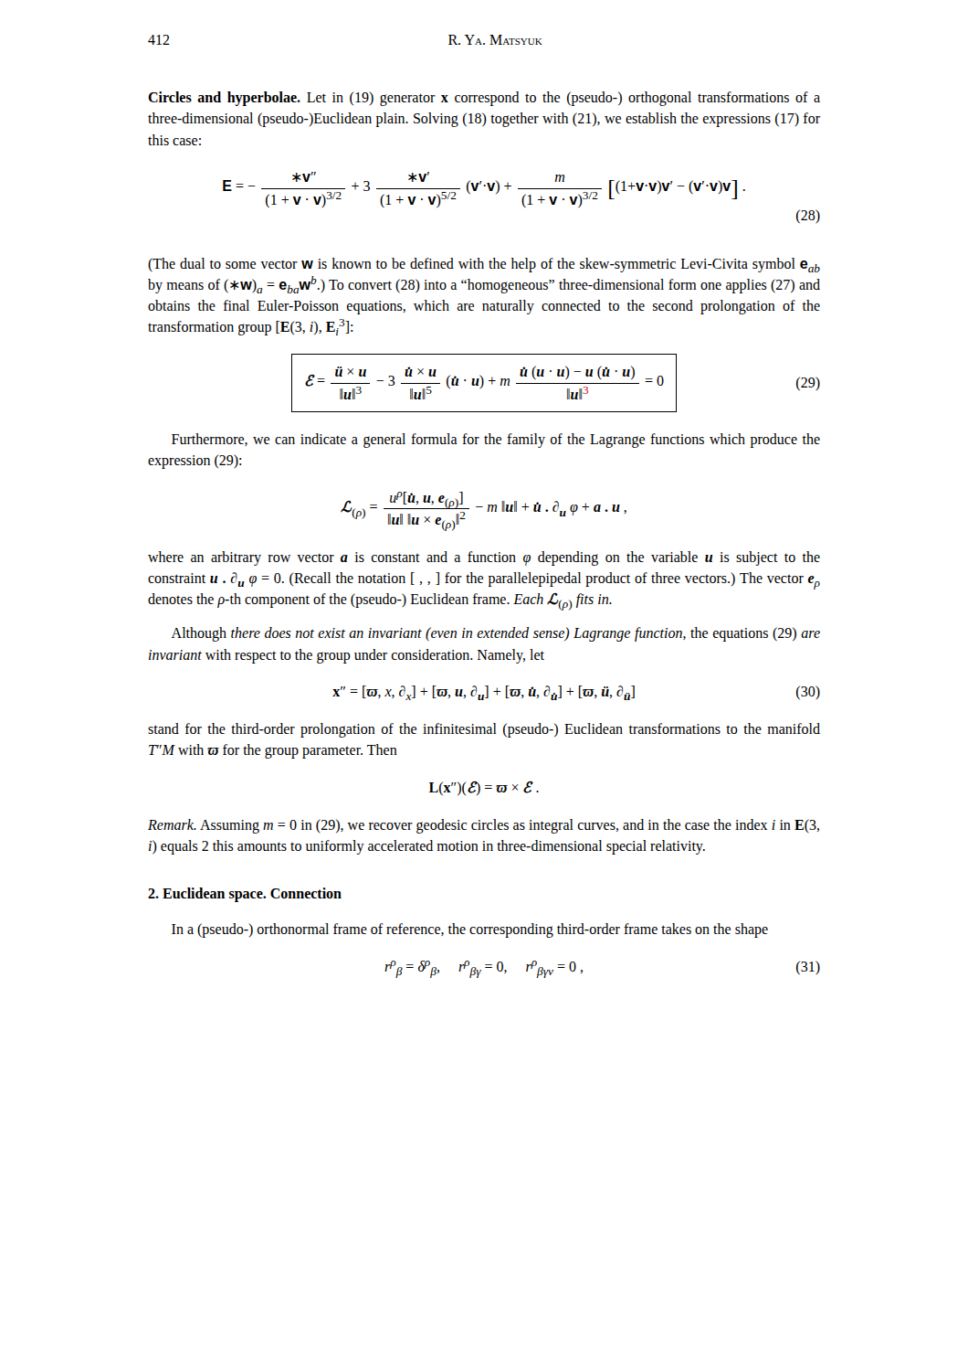412 R. Ya. Matsyuk
Circles and hyperbolae. Let in (19) generator x correspond to the (pseudo-) orthogonal transformations of a three-dimensional (pseudo-)Euclidean plain. Solving (18) together with (21), we establish the expressions (17) for this case:
E = − ∗v″(1 + v · v)3/2 + 3 ∗v′(1 + v · v)5/2 (v′·v) + m(1 + v · v)3/2 [(1+v·v)v′ − (v′·v)v] . (28)
(The dual to some vector w is known to be defined with the help of the skew-symmetric Levi-Civita symbol eab by means of (∗w)a = ebawb.) To convert (28) into a “homogeneous” three-dimensional form one applies (27) and obtains the final Euler-Poisson equations, which are naturally connected to the second prolongation of the transformation group [E(3, i), Ei3]:
ℰ = ü × u‖u‖3 − 3 u̇ × u‖u‖5 (u̇ · u) + m u̇ (u · u) − u (u̇ · u)‖u‖3 = 0 (29)
Furthermore, we can indicate a general formula for the family of the Lagrange functions which produce the expression (29):
ℒ(ρ) = uρ[u̇, u, e(ρ)]‖u‖ ‖u × e(ρ)‖2 − m ‖u‖ + u̇ . ∂u φ + a . u ,
where an arbitrary row vector a is constant and a function φ depending on the variable u is subject to the constraint u . ∂u φ = 0. (Recall the notation [ , , ] for the parallelepipedal product of three vectors.) The vector eρ denotes the ρ-th component of the (pseudo-) Euclidean frame. Each ℒ(ρ) fits in.
Although there does not exist an invariant (even in extended sense) Lagrange function, the equations (29) are invariant with respect to the group under consideration. Namely, let
x″ = [ϖ, x, ∂x] + [ϖ, u, ∂u] + [ϖ, u̇, ∂u̇] + [ϖ, ü, ∂ü] (30)
stand for the third-order prolongation of the infinitesimal (pseudo-) Euclidean transformations to the manifold T″M with ϖ for the group parameter. Then
L(x″)(ℰ) = ϖ × ℰ .
Remark. Assuming m = 0 in (29), we recover geodesic circles as integral curves, and in the case the index i in E(3, i) equals 2 this amounts to uniformly accelerated motion in three-dimensional special relativity.
2. Euclidean space. Connection
In a (pseudo-) orthonormal frame of reference, the corresponding third-order frame takes on the shape
rρβ = δρβ, rρβγ = 0, rρβγν = 0 , (31)